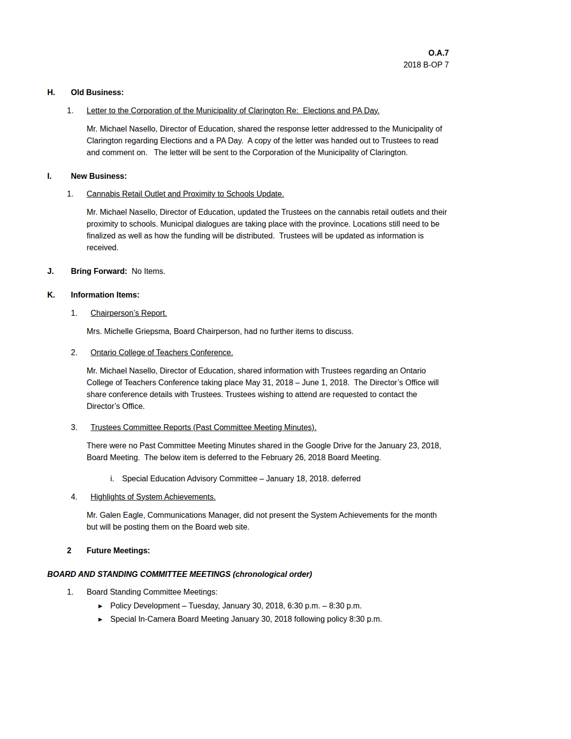O.A.7
2018 B-OP 7
H. Old Business:
1. Letter to the Corporation of the Municipality of Clarington Re: Elections and PA Day.
Mr. Michael Nasello, Director of Education, shared the response letter addressed to the Municipality of Clarington regarding Elections and a PA Day. A copy of the letter was handed out to Trustees to read and comment on. The letter will be sent to the Corporation of the Municipality of Clarington.
I. New Business:
1. Cannabis Retail Outlet and Proximity to Schools Update.
Mr. Michael Nasello, Director of Education, updated the Trustees on the cannabis retail outlets and their proximity to schools. Municipal dialogues are taking place with the province. Locations still need to be finalized as well as how the funding will be distributed. Trustees will be updated as information is received.
J. Bring Forward: No Items.
K. Information Items:
1. Chairperson’s Report.
Mrs. Michelle Griepsma, Board Chairperson, had no further items to discuss.
2. Ontario College of Teachers Conference.
Mr. Michael Nasello, Director of Education, shared information with Trustees regarding an Ontario College of Teachers Conference taking place May 31, 2018 – June 1, 2018. The Director’s Office will share conference details with Trustees. Trustees wishing to attend are requested to contact the Director’s Office.
3. Trustees Committee Reports (Past Committee Meeting Minutes).
There were no Past Committee Meeting Minutes shared in the Google Drive for the January 23, 2018, Board Meeting. The below item is deferred to the February 26, 2018 Board Meeting.
i. Special Education Advisory Committee – January 18, 2018. deferred
4. Highlights of System Achievements.
Mr. Galen Eagle, Communications Manager, did not present the System Achievements for the month but will be posting them on the Board web site.
2 Future Meetings:
BOARD AND STANDING COMMITTEE MEETINGS (chronological order)
1. Board Standing Committee Meetings:
Policy Development – Tuesday, January 30, 2018, 6:30 p.m. – 8:30 p.m.
Special In-Camera Board Meeting January 30, 2018 following policy 8:30 p.m.